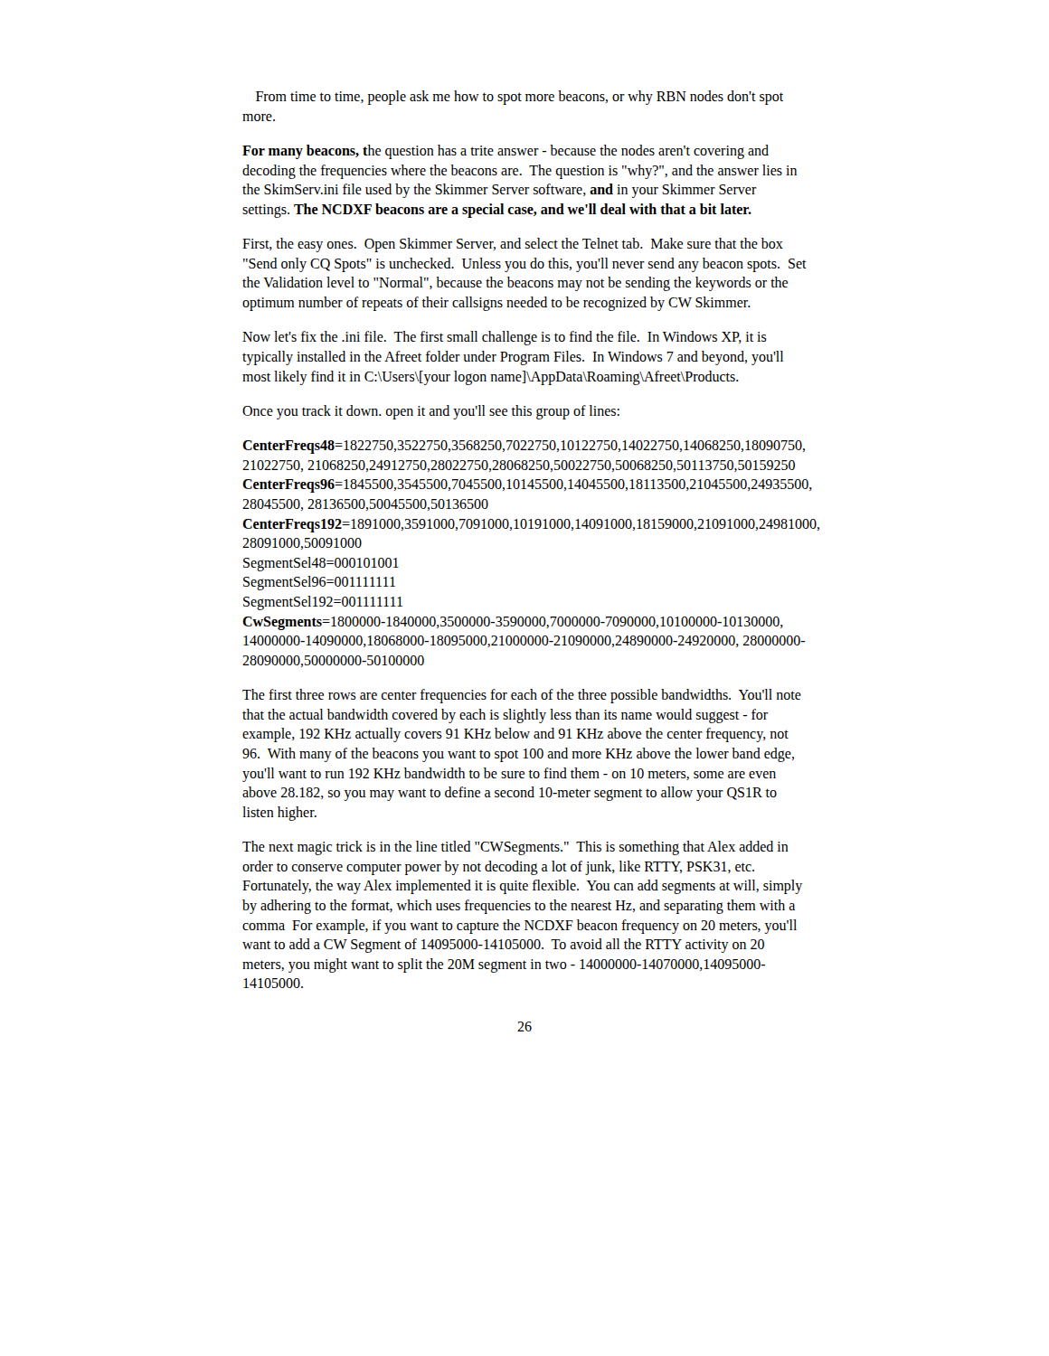From time to time, people ask me how to spot more beacons, or why RBN nodes don't spot more.
For many beacons, the question has a trite answer - because the nodes aren't covering and decoding the frequencies where the beacons are. The question is "why?", and the answer lies in the SkimServ.ini file used by the Skimmer Server software, and in your Skimmer Server settings. The NCDXF beacons are a special case, and we'll deal with that a bit later.
First, the easy ones. Open Skimmer Server, and select the Telnet tab. Make sure that the box "Send only CQ Spots" is unchecked. Unless you do this, you'll never send any beacon spots. Set the Validation level to "Normal", because the beacons may not be sending the keywords or the optimum number of repeats of their callsigns needed to be recognized by CW Skimmer.
Now let's fix the .ini file. The first small challenge is to find the file. In Windows XP, it is typically installed in the Afreet folder under Program Files. In Windows 7 and beyond, you'll most likely find it in C:\Users\[your logon name]\AppData\Roaming\Afreet\Products.
Once you track it down. open it and you'll see this group of lines:
CenterFreqs48=1822750,3522750,3568250,7022750,10122750,14022750,14068250,18090750, 21022750, 21068250,24912750,28022750,28068250,50022750,50068250,50113750,50159250
CenterFreqs96=1845500,3545500,7045500,10145500,14045500,18113500,21045500,24935500, 28045500, 28136500,50045500,50136500
CenterFreqs192=1891000,3591000,7091000,10191000,14091000,18159000,21091000,24981000, 28091000,50091000
SegmentSel48=000101001
SegmentSel96=001111111
SegmentSel192=001111111
CwSegments=1800000-1840000,3500000-3590000,7000000-7090000,10100000-10130000, 14000000-14090000,18068000-18095000,21000000-21090000,24890000-24920000, 28000000-28090000,50000000-50100000
The first three rows are center frequencies for each of the three possible bandwidths. You'll note that the actual bandwidth covered by each is slightly less than its name would suggest - for example, 192 KHz actually covers 91 KHz below and 91 KHz above the center frequency, not 96. With many of the beacons you want to spot 100 and more KHz above the lower band edge, you'll want to run 192 KHz bandwidth to be sure to find them - on 10 meters, some are even above 28.182, so you may want to define a second 10-meter segment to allow your QS1R to listen higher.
The next magic trick is in the line titled "CWSegments." This is something that Alex added in order to conserve computer power by not decoding a lot of junk, like RTTY, PSK31, etc. Fortunately, the way Alex implemented it is quite flexible. You can add segments at will, simply by adhering to the format, which uses frequencies to the nearest Hz, and separating them with a comma For example, if you want to capture the NCDXF beacon frequency on 20 meters, you'll want to add a CW Segment of 14095000-14105000. To avoid all the RTTY activity on 20 meters, you might want to split the 20M segment in two - 14000000-14070000,14095000-14105000.
26